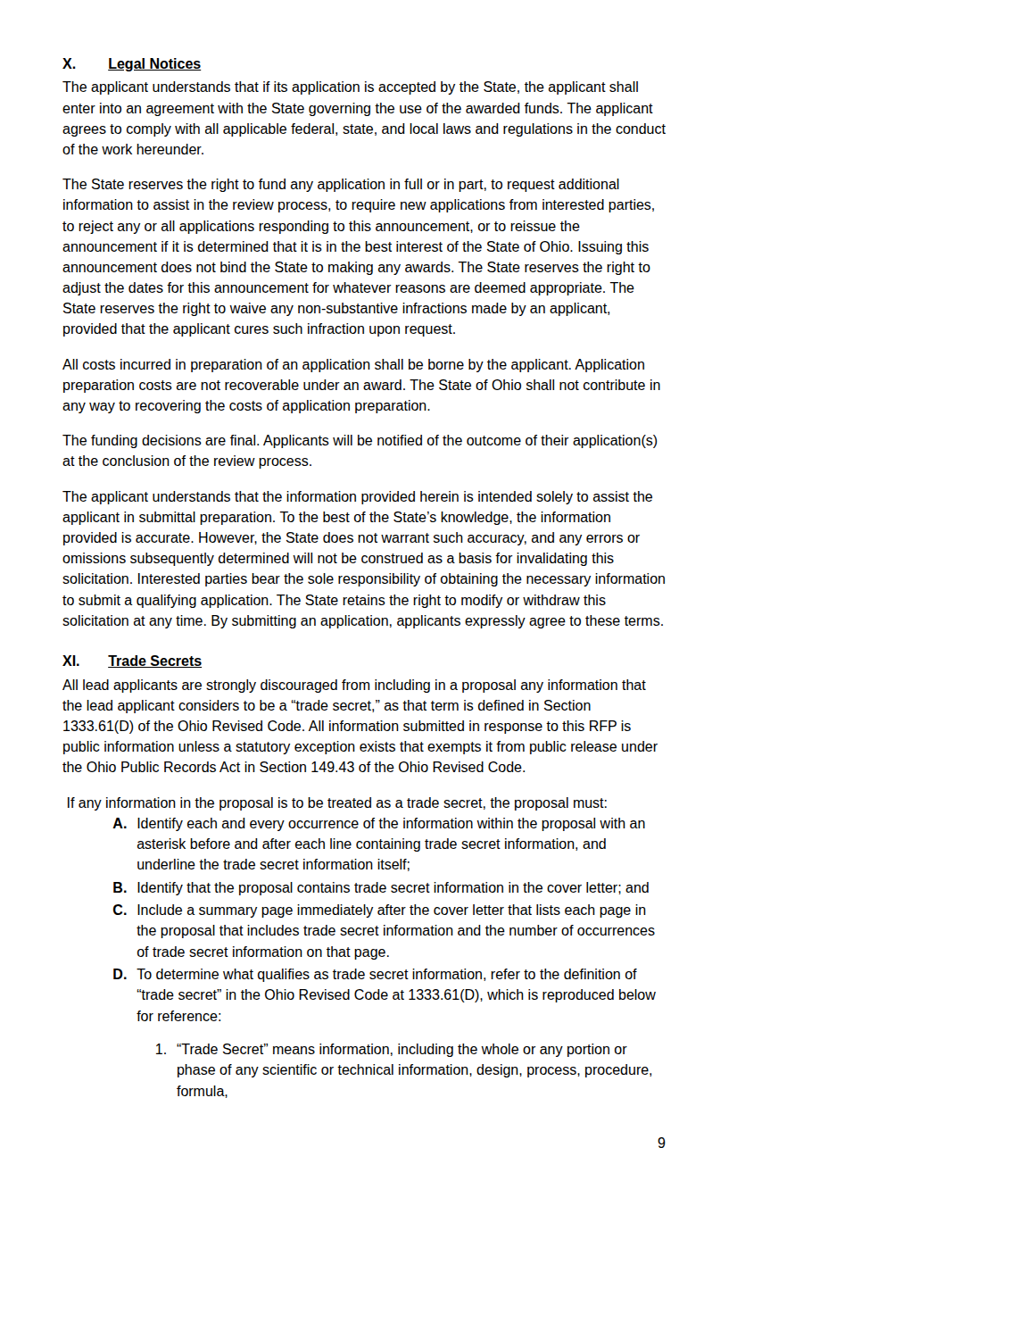X. Legal Notices
The applicant understands that if its application is accepted by the State, the applicant shall enter into an agreement with the State governing the use of the awarded funds. The applicant agrees to comply with all applicable federal, state, and local laws and regulations in the conduct of the work hereunder.
The State reserves the right to fund any application in full or in part, to request additional information to assist in the review process, to require new applications from interested parties, to reject any or all applications responding to this announcement, or to reissue the announcement if it is determined that it is in the best interest of the State of Ohio. Issuing this announcement does not bind the State to making any awards. The State reserves the right to adjust the dates for this announcement for whatever reasons are deemed appropriate. The State reserves the right to waive any non-substantive infractions made by an applicant, provided that the applicant cures such infraction upon request.
All costs incurred in preparation of an application shall be borne by the applicant. Application preparation costs are not recoverable under an award. The State of Ohio shall not contribute in any way to recovering the costs of application preparation.
The funding decisions are final. Applicants will be notified of the outcome of their application(s) at the conclusion of the review process.
The applicant understands that the information provided herein is intended solely to assist the applicant in submittal preparation. To the best of the State’s knowledge, the information provided is accurate. However, the State does not warrant such accuracy, and any errors or omissions subsequently determined will not be construed as a basis for invalidating this solicitation. Interested parties bear the sole responsibility of obtaining the necessary information to submit a qualifying application. The State retains the right to modify or withdraw this solicitation at any time. By submitting an application, applicants expressly agree to these terms.
XI. Trade Secrets
All lead applicants are strongly discouraged from including in a proposal any information that the lead applicant considers to be a “trade secret,” as that term is defined in Section 1333.61(D) of the Ohio Revised Code. All information submitted in response to this RFP is public information unless a statutory exception exists that exempts it from public release under the Ohio Public Records Act in Section 149.43 of the Ohio Revised Code.
If any information in the proposal is to be treated as a trade secret, the proposal must:
Identify each and every occurrence of the information within the proposal with an asterisk before and after each line containing trade secret information, and underline the trade secret information itself;
Identify that the proposal contains trade secret information in the cover letter; and
Include a summary page immediately after the cover letter that lists each page in the proposal that includes trade secret information and the number of occurrences of trade secret information on that page.
To determine what qualifies as trade secret information, refer to the definition of “trade secret” in the Ohio Revised Code at 1333.61(D), which is reproduced below for reference:
“Trade Secret” means information, including the whole or any portion or phase of any scientific or technical information, design, process, procedure, formula,
9